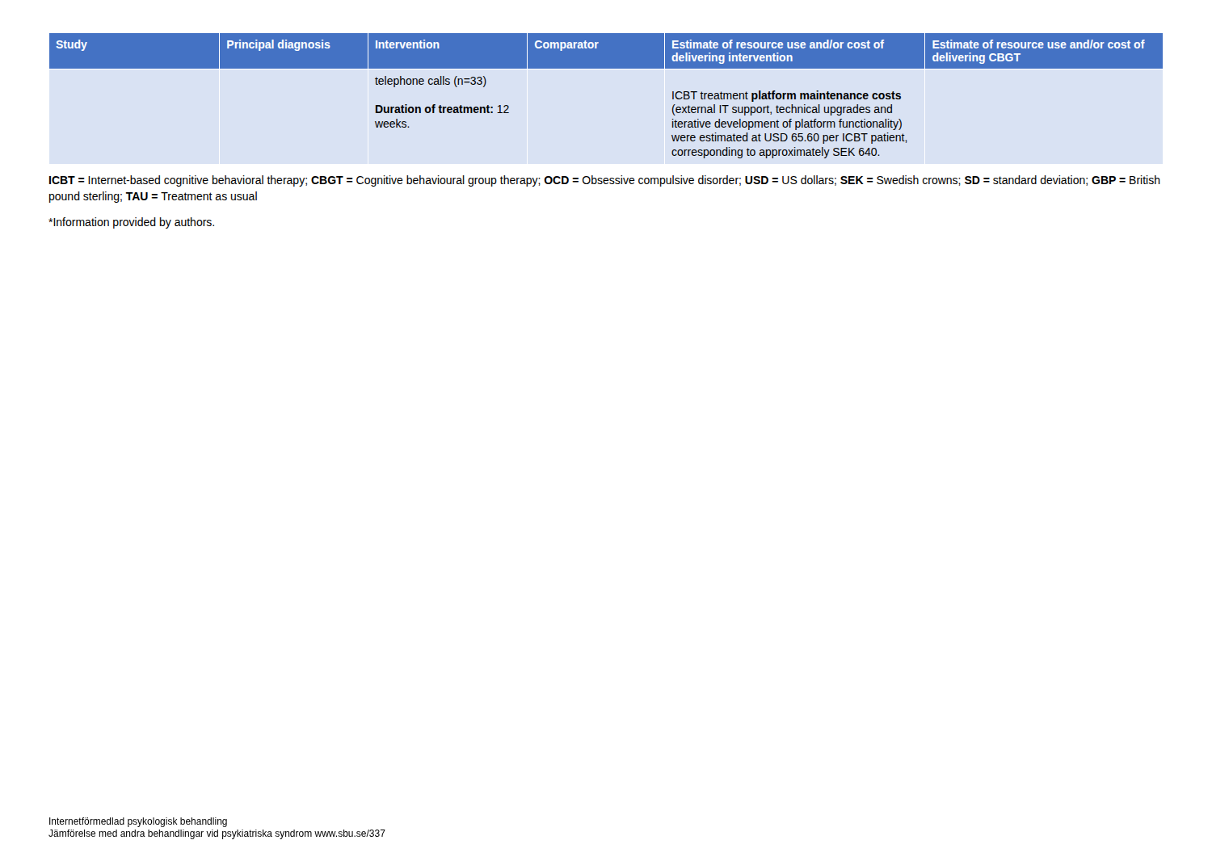| Study | Principal diagnosis | Intervention | Comparator | Estimate of resource use and/or cost of delivering intervention | Estimate of resource use and/or cost of delivering CBGT |
| --- | --- | --- | --- | --- | --- |
| | | telephone calls (n=33) Duration of treatment: 12 weeks. | | ICBT treatment platform maintenance costs (external IT support, technical upgrades and iterative development of platform functionality) were estimated at USD 65.60 per ICBT patient, corresponding to approximately SEK 640. | |
ICBT = Internet-based cognitive behavioral therapy; CBGT = Cognitive behavioural group therapy; OCD = Obsessive compulsive disorder; USD = US dollars; SEK = Swedish crowns; SD = standard deviation; GBP = British pound sterling; TAU = Treatment as usual
*Information provided by authors.
Internetförmedlad psykologisk behandling
Jämförelse med andra behandlingar vid psykiatriska syndrom www.sbu.se/337